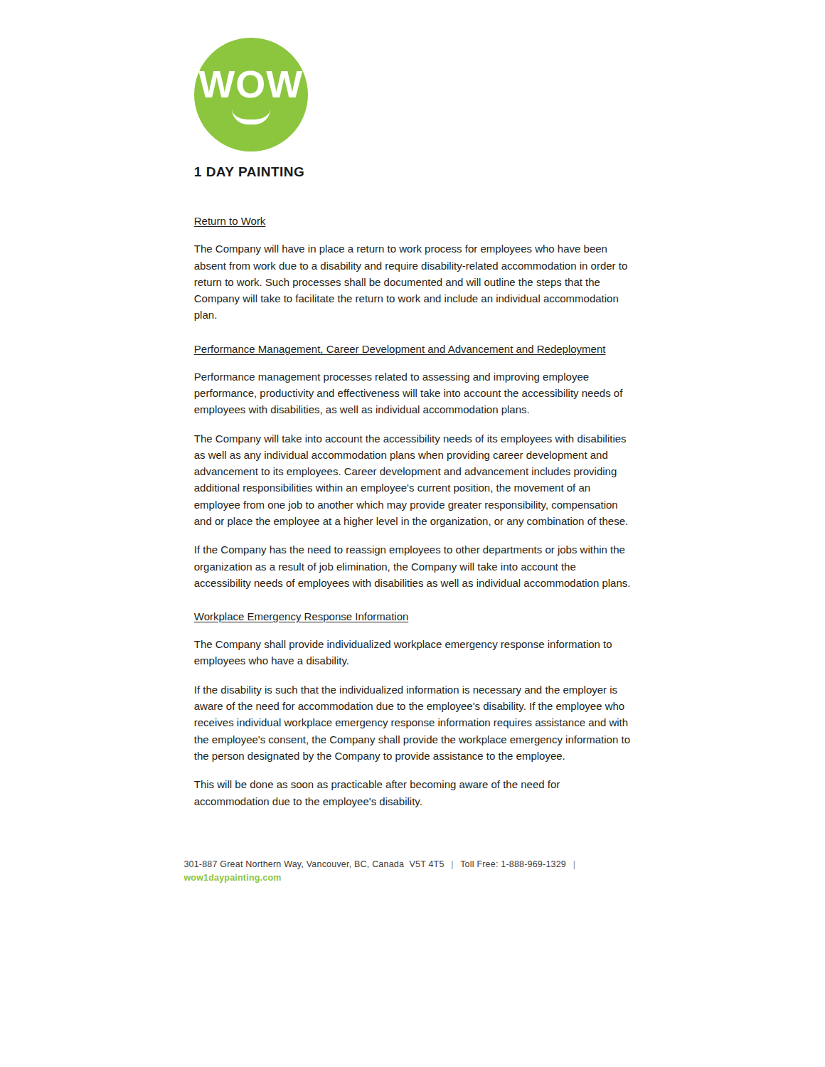WOW
1 DAY PAINTING
Return to Work
The Company will have in place a return to work process for employees who have been absent from work due to a disability and require disability-related accommodation in order to return to work. Such processes shall be documented and will outline the steps that the Company will take to facilitate the return to work and include an individual accommodation plan.
Performance Management, Career Development and Advancement and Redeployment
Performance management processes related to assessing and improving employee performance, productivity and effectiveness will take into account the accessibility needs of employees with disabilities, as well as individual accommodation plans.
The Company will take into account the accessibility needs of its employees with disabilities as well as any individual accommodation plans when providing career development and advancement to its employees. Career development and advancement includes providing additional responsibilities within an employee's current position, the movement of an employee from one job to another which may provide greater responsibility, compensation and or place the employee at a higher level in the organization, or any combination of these.
If the Company has the need to reassign employees to other departments or jobs within the organization as a result of job elimination, the Company will take into account the accessibility needs of employees with disabilities as well as individual accommodation plans.
Workplace Emergency Response Information
The Company shall provide individualized workplace emergency response information to employees who have a disability.
If the disability is such that the individualized information is necessary and the employer is aware of the need for accommodation due to the employee's disability. If the employee who receives individual workplace emergency response information requires assistance and with the employee's consent, the Company shall provide the workplace emergency information to the person designated by the Company to provide assistance to the employee.
This will be done as soon as practicable after becoming aware of the need for accommodation due to the employee's disability.
301-887 Great Northern Way, Vancouver, BC, Canada V5T 4T5 | Toll Free: 1-888-969-1329 | wow1daypainting.com